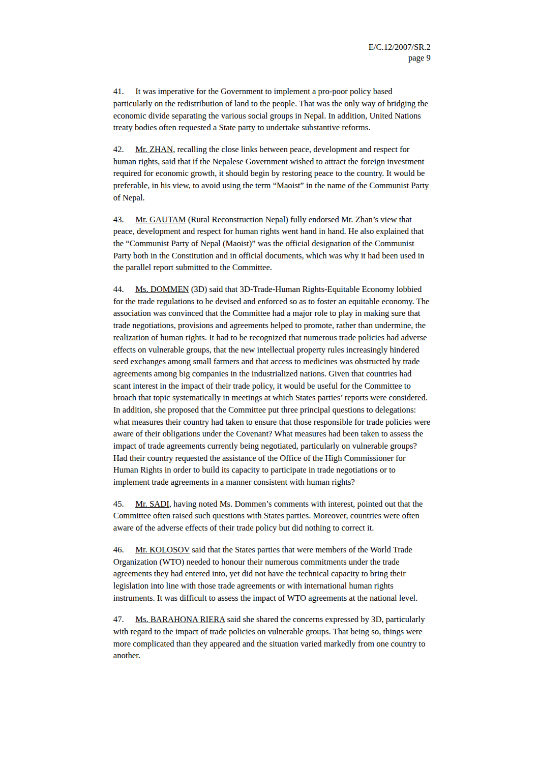E/C.12/2007/SR.2
page 9
41. It was imperative for the Government to implement a pro-poor policy based particularly on the redistribution of land to the people. That was the only way of bridging the economic divide separating the various social groups in Nepal. In addition, United Nations treaty bodies often requested a State party to undertake substantive reforms.
42. Mr. ZHAN, recalling the close links between peace, development and respect for human rights, said that if the Nepalese Government wished to attract the foreign investment required for economic growth, it should begin by restoring peace to the country. It would be preferable, in his view, to avoid using the term “Maoist” in the name of the Communist Party of Nepal.
43. Mr. GAUTAM (Rural Reconstruction Nepal) fully endorsed Mr. Zhan’s view that peace, development and respect for human rights went hand in hand. He also explained that the “Communist Party of Nepal (Maoist)” was the official designation of the Communist Party both in the Constitution and in official documents, which was why it had been used in the parallel report submitted to the Committee.
44. Ms. DOMMEN (3D) said that 3D-Trade-Human Rights-Equitable Economy lobbied for the trade regulations to be devised and enforced so as to foster an equitable economy. The association was convinced that the Committee had a major role to play in making sure that trade negotiations, provisions and agreements helped to promote, rather than undermine, the realization of human rights. It had to be recognized that numerous trade policies had adverse effects on vulnerable groups, that the new intellectual property rules increasingly hindered seed exchanges among small farmers and that access to medicines was obstructed by trade agreements among big companies in the industrialized nations. Given that countries had scant interest in the impact of their trade policy, it would be useful for the Committee to broach that topic systematically in meetings at which States parties’ reports were considered. In addition, she proposed that the Committee put three principal questions to delegations: what measures their country had taken to ensure that those responsible for trade policies were aware of their obligations under the Covenant? What measures had been taken to assess the impact of trade agreements currently being negotiated, particularly on vulnerable groups? Had their country requested the assistance of the Office of the High Commissioner for Human Rights in order to build its capacity to participate in trade negotiations or to implement trade agreements in a manner consistent with human rights?
45. Mr. SADI, having noted Ms. Dommen’s comments with interest, pointed out that the Committee often raised such questions with States parties. Moreover, countries were often aware of the adverse effects of their trade policy but did nothing to correct it.
46. Mr. KOLOSOV said that the States parties that were members of the World Trade Organization (WTO) needed to honour their numerous commitments under the trade agreements they had entered into, yet did not have the technical capacity to bring their legislation into line with those trade agreements or with international human rights instruments. It was difficult to assess the impact of WTO agreements at the national level.
47. Ms. BARAHONA RIERA said she shared the concerns expressed by 3D, particularly with regard to the impact of trade policies on vulnerable groups. That being so, things were more complicated than they appeared and the situation varied markedly from one country to another.